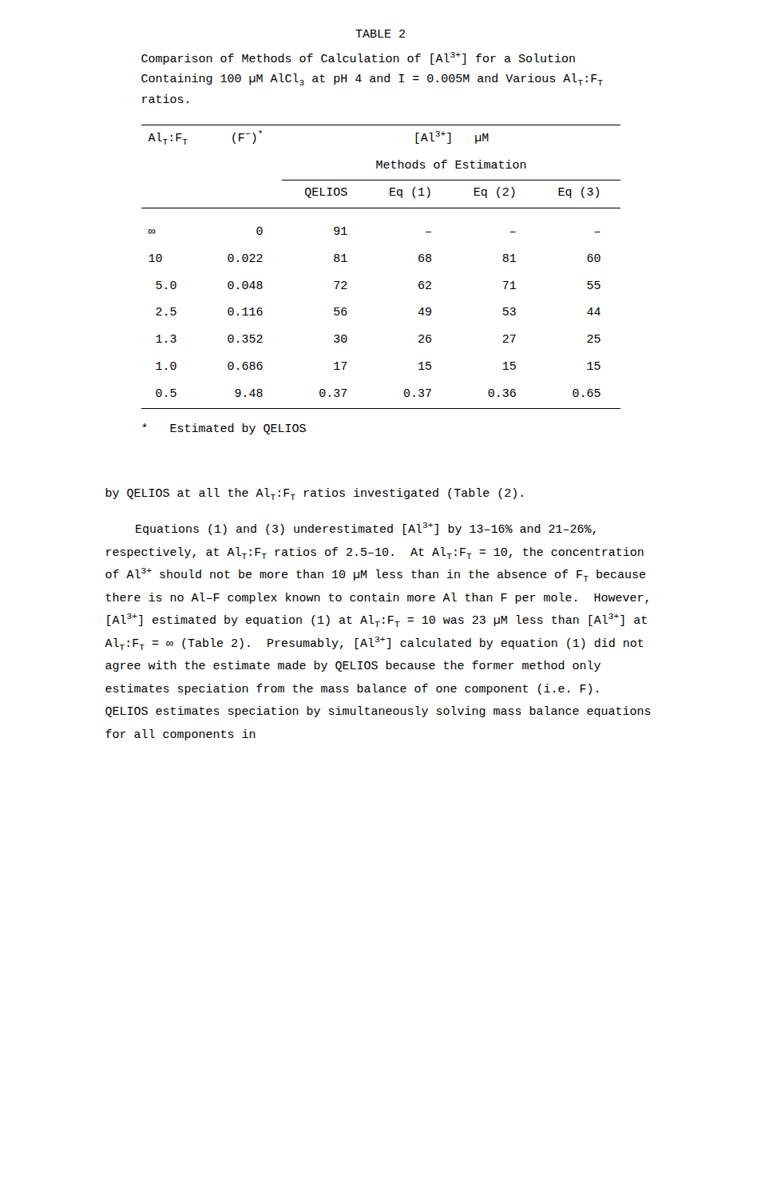TABLE 2
Comparison of Methods of Calculation of [Al3+] for a Solution Containing 100 µM AlCl3 at pH 4 and I = 0.005M and Various AlT:FT ratios.
| Al T :F T | (F − ) * | [Al 3+ ] µM |
| --- | --- | --- |
| | | Methods of Estimation |
| | | QELIOS | Eq (1) | Eq (2) | Eq (3) |
| ∞ | 0 | 91 | – | – | – |
| 10 | 0.022 | 81 | 68 | 81 | 60 |
| 5.0 | 0.048 | 72 | 62 | 71 | 55 |
| 2.5 | 0.116 | 56 | 49 | 53 | 44 |
| 1.3 | 0.352 | 30 | 26 | 27 | 25 |
| 1.0 | 0.686 | 17 | 15 | 15 | 15 |
| 0.5 | 9.48 | 0.37 | 0.37 | 0.36 | 0.65 |
* Estimated by QELIOS
by QELIOS at all the AlT:FT ratios investigated (Table (2).
Equations (1) and (3) underestimated [Al3+] by 13–16% and 21–26%, respectively, at AlT:FT ratios of 2.5–10. At AlT:FT = 10, the concentration of Al3+ should not be more than 10 µM less than in the absence of FT because there is no Al–F complex known to contain more Al than F per mole. However, [Al3+] estimated by equation (1) at AlT:FT = 10 was 23 µM less than [Al3+] at AlT:FT = ∞ (Table 2). Presumably, [Al3+] calculated by equation (1) did not agree with the estimate made by QELIOS because the former method only estimates speciation from the mass balance of one component (i.e. F). QELIOS estimates speciation by simultaneously solving mass balance equations for all components in